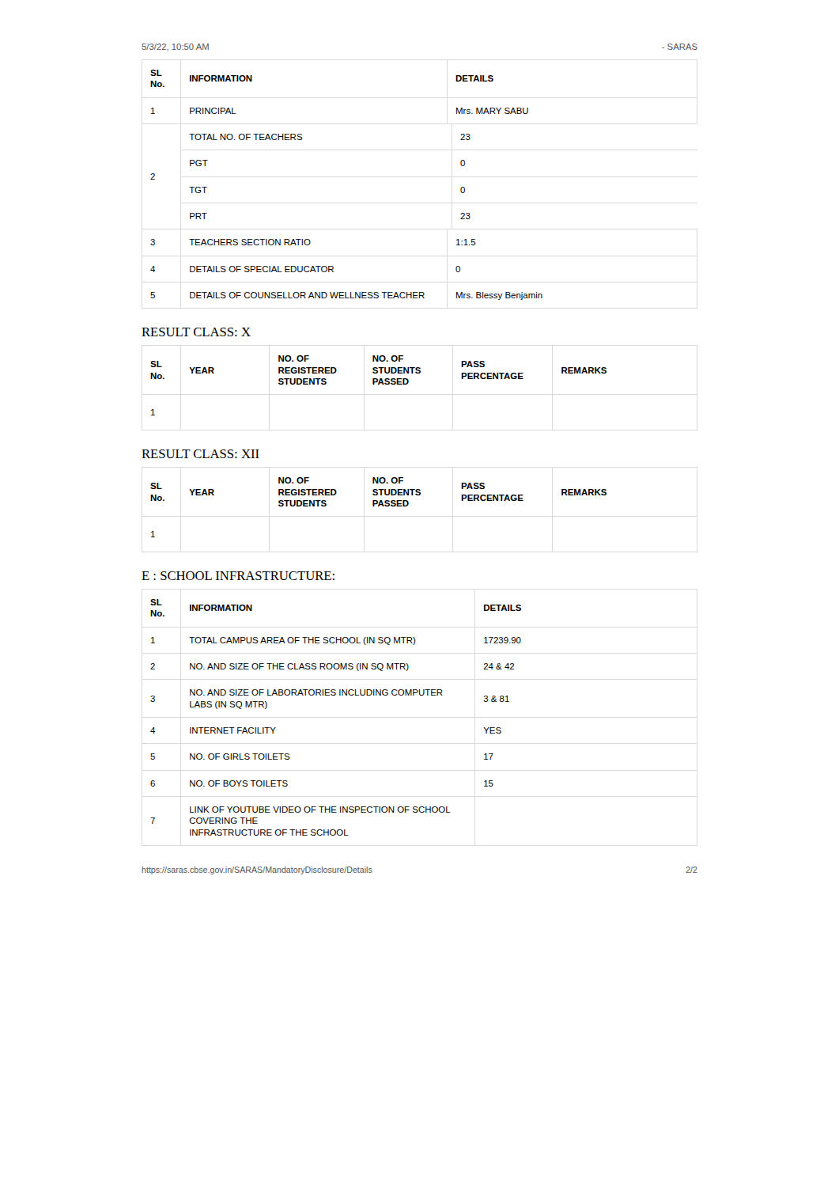5/3/22, 10:50 AM - SARAS
| SL No. | INFORMATION | DETAILS |
| --- | --- | --- |
| 1 | PRINCIPAL | Mrs. MARY SABU |
| 2 | / TOTAL NO. OF TEACHERS / 23 / / PGT / 0 / / TGT / 0 / / PRT / 23 / |
| 3 | TEACHERS SECTION RATIO | 1:1.5 |
| 4 | DETAILS OF SPECIAL EDUCATOR | 0 |
| 5 | DETAILS OF COUNSELLOR AND WELLNESS TEACHER | Mrs. Blessy Benjamin |
RESULT CLASS: X
| SL No. | YEAR | NO. OF REGISTERED STUDENTS | NO. OF STUDENTS PASSED | PASS PERCENTAGE | REMARKS |
| --- | --- | --- | --- | --- | --- |
| 1 | | | | | |
RESULT CLASS: XII
| SL No. | YEAR | NO. OF REGISTERED STUDENTS | NO. OF STUDENTS PASSED | PASS PERCENTAGE | REMARKS |
| --- | --- | --- | --- | --- | --- |
| 1 | | | | | |
E : SCHOOL INFRASTRUCTURE:
| SL No. | INFORMATION | DETAILS |
| --- | --- | --- |
| 1 | TOTAL CAMPUS AREA OF THE SCHOOL (IN SQ MTR) | 17239.90 |
| 2 | NO. AND SIZE OF THE CLASS ROOMS (IN SQ MTR) | 24 & 42 |
| 3 | NO. AND SIZE OF LABORATORIES INCLUDING COMPUTER LABS (IN SQ MTR) | 3 & 81 |
| 4 | INTERNET FACILITY | YES |
| 5 | NO. OF GIRLS TOILETS | 17 |
| 6 | NO. OF BOYS TOILETS | 15 |
| 7 | LINK OF YOUTUBE VIDEO OF THE INSPECTION OF SCHOOL COVERING THE INFRASTRUCTURE OF THE SCHOOL | |
https://saras.cbse.gov.in/SARAS/MandatoryDisclosure/Details 2/2